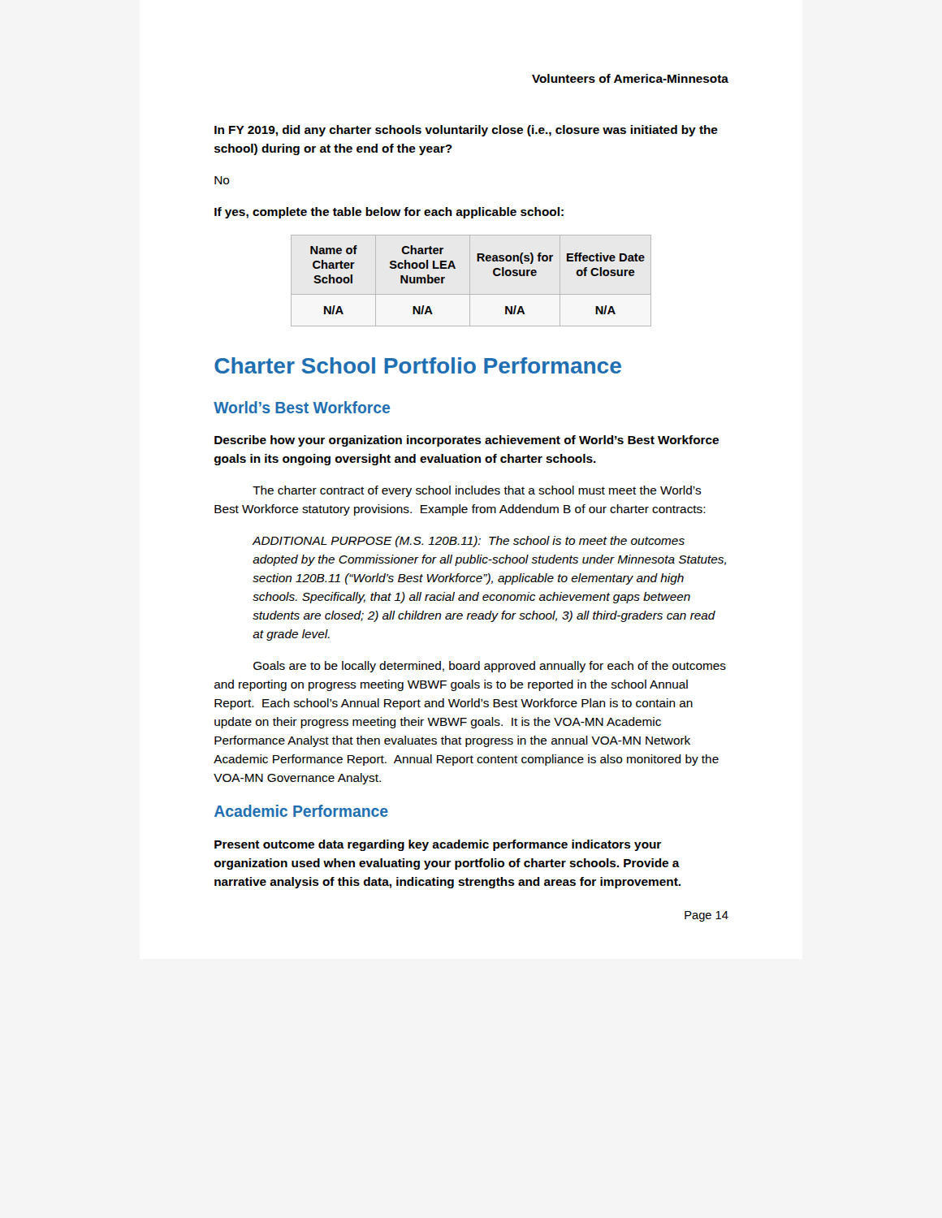Volunteers of America-Minnesota
In FY 2019, did any charter schools voluntarily close (i.e., closure was initiated by the school) during or at the end of the year?
No
If yes, complete the table below for each applicable school:
| Name of Charter School | Charter School LEA Number | Reason(s) for Closure | Effective Date of Closure |
| --- | --- | --- | --- |
| N/A | N/A | N/A | N/A |
Charter School Portfolio Performance
World’s Best Workforce
Describe how your organization incorporates achievement of World’s Best Workforce goals in its ongoing oversight and evaluation of charter schools.
The charter contract of every school includes that a school must meet the World’s Best Workforce statutory provisions. Example from Addendum B of our charter contracts:
ADDITIONAL PURPOSE (M.S. 120B.11): The school is to meet the outcomes adopted by the Commissioner for all public-school students under Minnesota Statutes, section 120B.11 (“World’s Best Workforce”), applicable to elementary and high schools. Specifically, that 1) all racial and economic achievement gaps between students are closed; 2) all children are ready for school, 3) all third-graders can read at grade level.
Goals are to be locally determined, board approved annually for each of the outcomes and reporting on progress meeting WBWF goals is to be reported in the school Annual Report. Each school’s Annual Report and World’s Best Workforce Plan is to contain an update on their progress meeting their WBWF goals. It is the VOA-MN Academic Performance Analyst that then evaluates that progress in the annual VOA-MN Network Academic Performance Report. Annual Report content compliance is also monitored by the VOA-MN Governance Analyst.
Academic Performance
Present outcome data regarding key academic performance indicators your organization used when evaluating your portfolio of charter schools. Provide a narrative analysis of this data, indicating strengths and areas for improvement.
Page 14